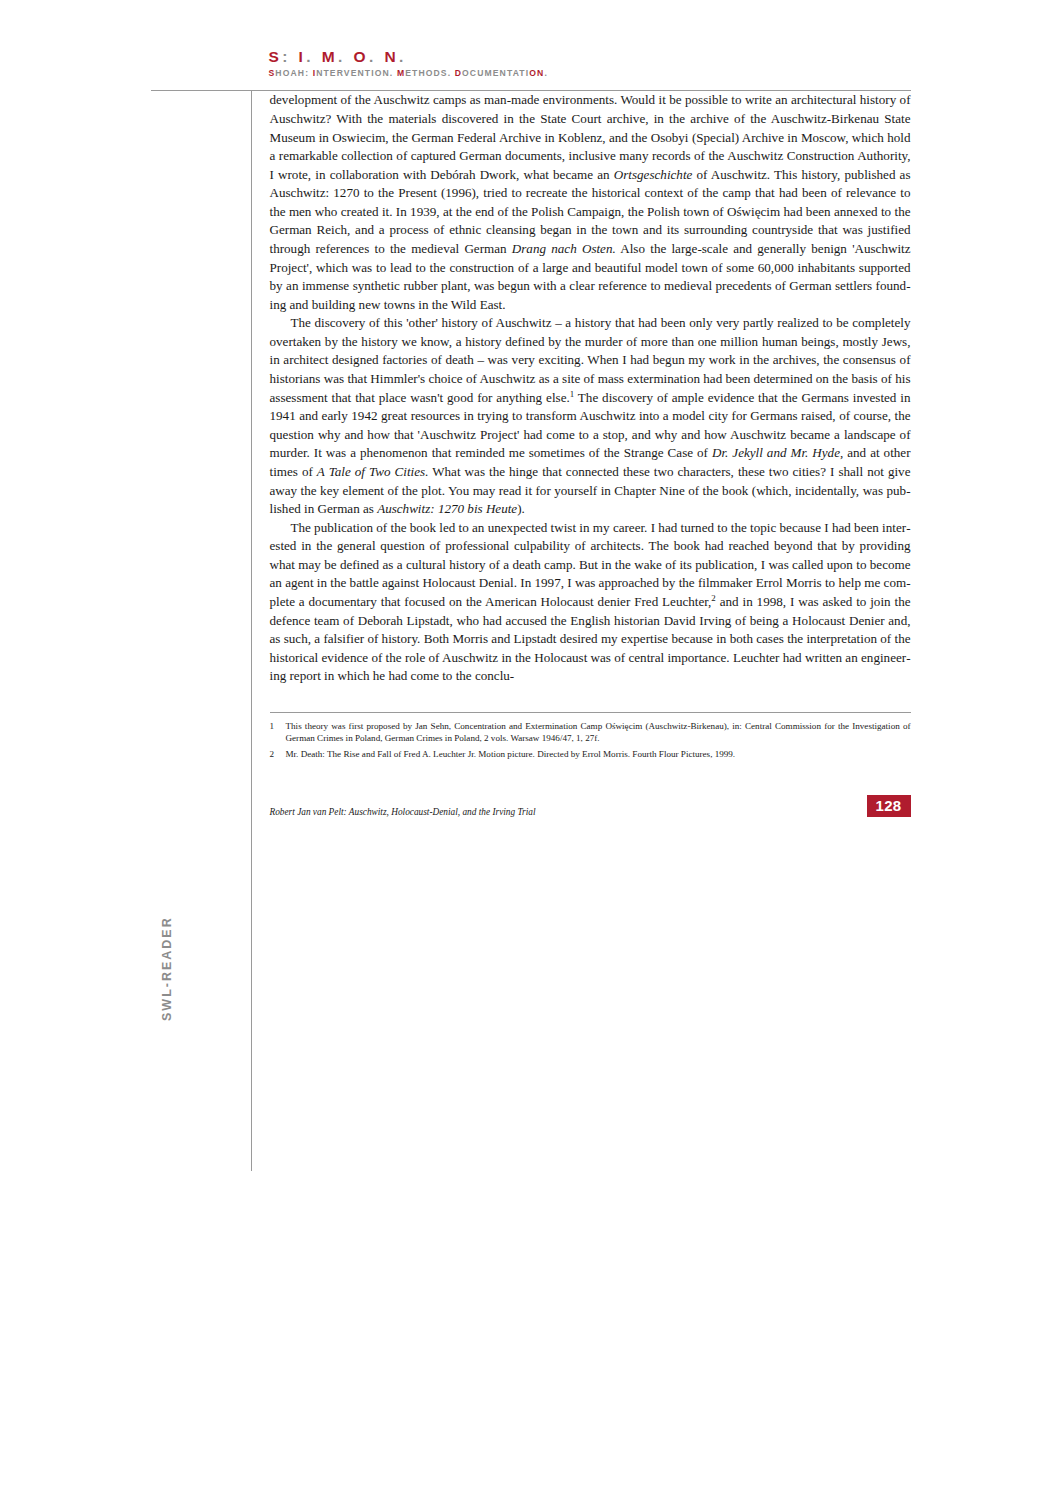S: I. M. O. N.
SHOAH: INTERVENTION. METHODS. DOCUMENTATION.
SWL-READER
development of the Auschwitz camps as man-made environments. Would it be possible to write an architectural history of Auschwitz? With the materials discovered in the State Court archive, in the archive of the Auschwitz-Birkenau State Museum in Oswiecim, the German Federal Archive in Koblenz, and the Osobyi (Special) Archive in Moscow, which hold a remarkable collection of captured German documents, inclusive many records of the Auschwitz Construction Authority, I wrote, in collaboration with Debórah Dwork, what became an Ortsgeschichte of Auschwitz. This history, published as Auschwitz: 1270 to the Present (1996), tried to recreate the historical context of the camp that had been of relevance to the men who created it. In 1939, at the end of the Polish Campaign, the Polish town of Oświęcim had been annexed to the German Reich, and a process of ethnic cleansing began in the town and its surrounding countryside that was justified through references to the medieval German Drang nach Osten. Also the large-scale and generally benign 'Auschwitz Project', which was to lead to the construction of a large and beautiful model town of some 60,000 inhabitants supported by an immense synthetic rubber plant, was begun with a clear reference to medieval precedents of German settlers founding and building new towns in the Wild East.
The discovery of this 'other' history of Auschwitz – a history that had been only very partly realized to be completely overtaken by the history we know, a history defined by the murder of more than one million human beings, mostly Jews, in architect designed factories of death – was very exciting. When I had begun my work in the archives, the consensus of historians was that Himmler's choice of Auschwitz as a site of mass extermination had been determined on the basis of his assessment that that place wasn't good for anything else.1 The discovery of ample evidence that the Germans invested in 1941 and early 1942 great resources in trying to transform Auschwitz into a model city for Germans raised, of course, the question why and how that 'Auschwitz Project' had come to a stop, and why and how Auschwitz became a landscape of murder. It was a phenomenon that reminded me sometimes of the Strange Case of Dr. Jekyll and Mr. Hyde, and at other times of A Tale of Two Cities. What was the hinge that connected these two characters, these two cities? I shall not give away the key element of the plot. You may read it for yourself in Chapter Nine of the book (which, incidentally, was published in German as Auschwitz: 1270 bis Heute).
The publication of the book led to an unexpected twist in my career. I had turned to the topic because I had been interested in the general question of professional culpability of architects. The book had reached beyond that by providing what may be defined as a cultural history of a death camp. But in the wake of its publication, I was called upon to become an agent in the battle against Holocaust Denial. In 1997, I was approached by the filmmaker Errol Morris to help me complete a documentary that focused on the American Holocaust denier Fred Leuchter,2 and in 1998, I was asked to join the defence team of Deborah Lipstadt, who had accused the English historian David Irving of being a Holocaust Denier and, as such, a falsifier of history. Both Morris and Lipstadt desired my expertise because in both cases the interpretation of the historical evidence of the role of Auschwitz in the Holocaust was of central importance. Leuchter had written an engineering report in which he had come to the conclu-
This theory was first proposed by Jan Sehn, Concentration and Extermination Camp Oświęcim (Auschwitz-Birkenau), in: Central Commission for the Investigation of German Crimes in Poland, German Crimes in Poland, 2 vols. Warsaw 1946/47, 1, 27f.
Mr. Death: The Rise and Fall of Fred A. Leuchter Jr. Motion picture. Directed by Errol Morris. Fourth Flour Pictures, 1999.
Robert Jan van Pelt: Auschwitz, Holocaust-Denial, and the Irving Trial
128